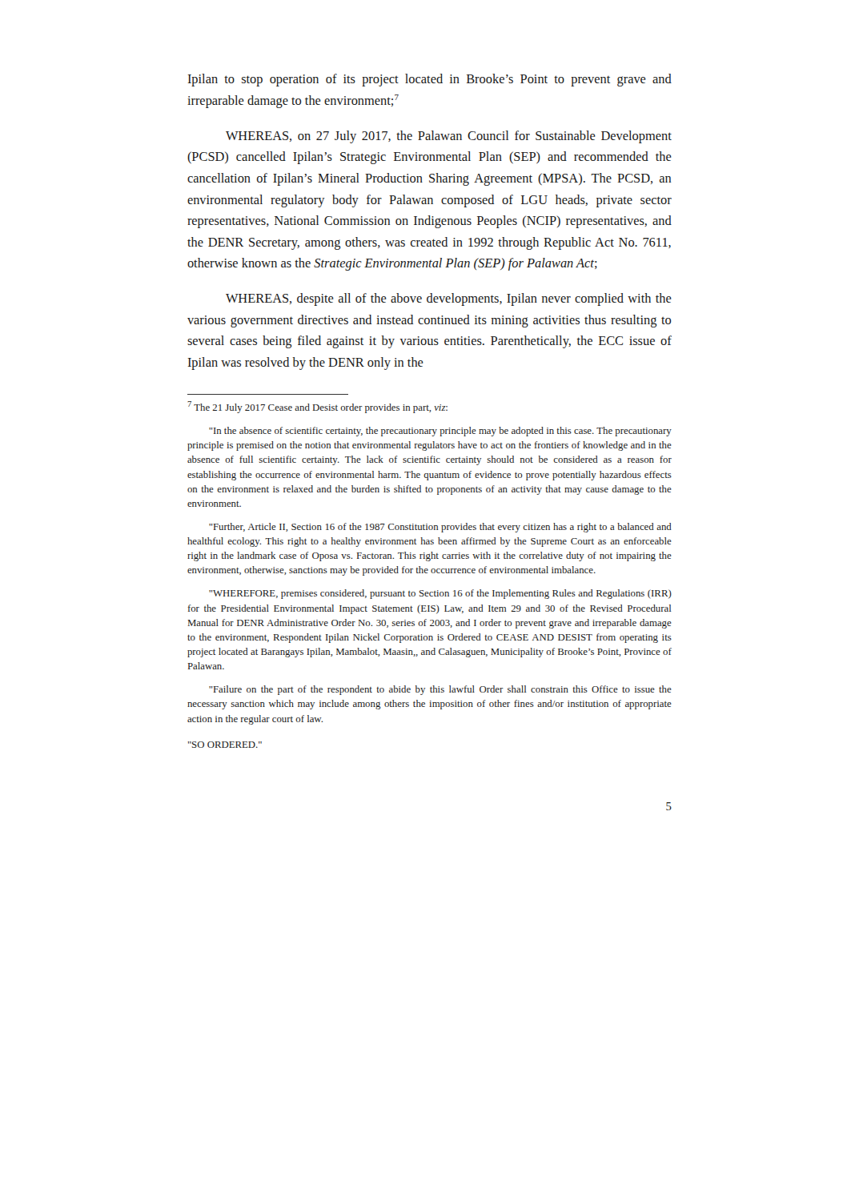Ipilan to stop operation of its project located in Brooke’s Point to prevent grave and irreparable damage to the environment;7
WHEREAS, on 27 July 2017, the Palawan Council for Sustainable Development (PCSD) cancelled Ipilan’s Strategic Environmental Plan (SEP) and recommended the cancellation of Ipilan’s Mineral Production Sharing Agreement (MPSA). The PCSD, an environmental regulatory body for Palawan composed of LGU heads, private sector representatives, National Commission on Indigenous Peoples (NCIP) representatives, and the DENR Secretary, among others, was created in 1992 through Republic Act No. 7611, otherwise known as the Strategic Environmental Plan (SEP) for Palawan Act;
WHEREAS, despite all of the above developments, Ipilan never complied with the various government directives and instead continued its mining activities thus resulting to several cases being filed against it by various entities. Parenthetically, the ECC issue of Ipilan was resolved by the DENR only in the
7 The 21 July 2017 Cease and Desist order provides in part, viz:
"In the absence of scientific certainty, the precautionary principle may be adopted in this case. The precautionary principle is premised on the notion that environmental regulators have to act on the frontiers of knowledge and in the absence of full scientific certainty. The lack of scientific certainty should not be considered as a reason for establishing the occurrence of environmental harm. The quantum of evidence to prove potentially hazardous effects on the environment is relaxed and the burden is shifted to proponents of an activity that may cause damage to the environment.
"Further, Article II, Section 16 of the 1987 Constitution provides that every citizen has a right to a balanced and healthful ecology. This right to a healthy environment has been affirmed by the Supreme Court as an enforceable right in the landmark case of Oposa vs. Factoran. This right carries with it the correlative duty of not impairing the environment, otherwise, sanctions may be provided for the occurrence of environmental imbalance.
"WHEREFORE, premises considered, pursuant to Section 16 of the Implementing Rules and Regulations (IRR) for the Presidential Environmental Impact Statement (EIS) Law, and Item 29 and 30 of the Revised Procedural Manual for DENR Administrative Order No. 30, series of 2003, and I order to prevent grave and irreparable damage to the environment, Respondent Ipilan Nickel Corporation is Ordered to CEASE AND DESIST from operating its project located at Barangays Ipilan, Mambalot, Maasin,, and Calasaguen, Municipality of Brooke’s Point, Province of Palawan.
"Failure on the part of the respondent to abide by this lawful Order shall constrain this Office to issue the necessary sanction which may include among others the imposition of other fines and/or institution of appropriate action in the regular court of law.
"SO ORDERED."
5